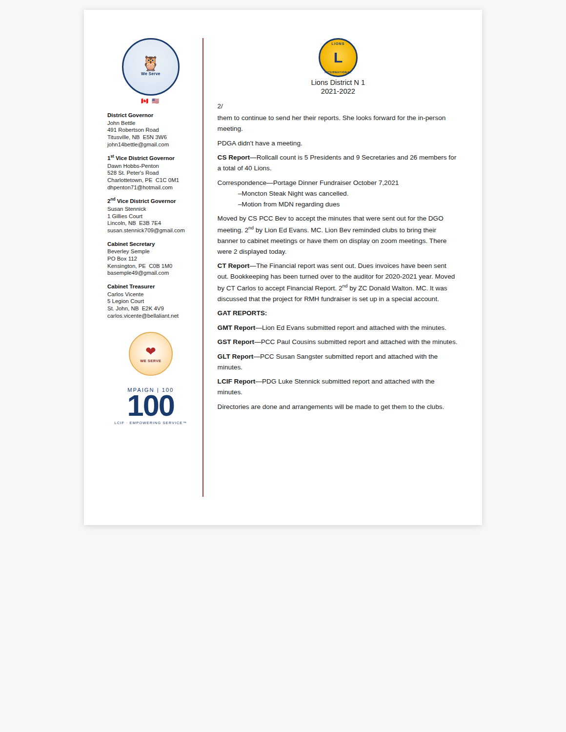🦉
We Serve
🇨🇦 🇺🇸
District Governor John Bettle 491 Robertson Road Titusville, NB E5N 3W6 john14bettle@gmail.com
1st Vice District Governor Dawn Hobbs-Penton 528 St. Peter's Road Charlottetown, PE C1C 0M1 dhpenton71@hotmail.com
2nd Vice District Governor Susan Stennick 1 Gillies Court Lincoln, NB E3B 7E4 susan.stennick709@gmail.com
Cabinet Secretary Beverley Semple PO Box 112 Kensington, PE C0B 1M0 basemple49@gmail.com
Cabinet Treasurer Carlos Vicente 5 Legion Court St. John, NB E2K 4V9 carlos.vicente@bellaliant.net
❤
WE SERVE
MPAIGN | 100
100
LCIF · EMPOWERING SERVICE™
LIONS L INTERNATIONAL
Lions District N 1
2021-2022
2/
them to continue to send her their reports. She looks forward for the in-person meeting.
PDGA didn't have a meeting.
CS Report—Rollcall count is 5 Presidents and 9 Secretaries and 26 members for a total of 40 Lions.
Correspondence—Portage Dinner Fundraiser October 7,2021
–Moncton Steak Night was cancelled.
–Motion from MDN regarding dues
Moved by CS PCC Bev to accept the minutes that were sent out for the DGO meeting. 2nd by Lion Ed Evans. MC. Lion Bev reminded clubs to bring their banner to cabinet meetings or have them on display on zoom meetings. There were 2 displayed today.
CT Report—The Financial report was sent out. Dues invoices have been sent out. Bookkeeping has been turned over to the auditor for 2020-2021 year. Moved by CT Carlos to accept Financial Report. 2nd by ZC Donald Walton. MC. It was discussed that the project for RMH fundraiser is set up in a special account.
GAT REPORTS:
GMT Report—Lion Ed Evans submitted report and attached with the minutes.
GST Report—PCC Paul Cousins submitted report and attached with the minutes.
GLT Report—PCC Susan Sangster submitted report and attached with the minutes.
LCIF Report—PDG Luke Stennick submitted report and attached with the minutes.
Directories are done and arrangements will be made to get them to the clubs.